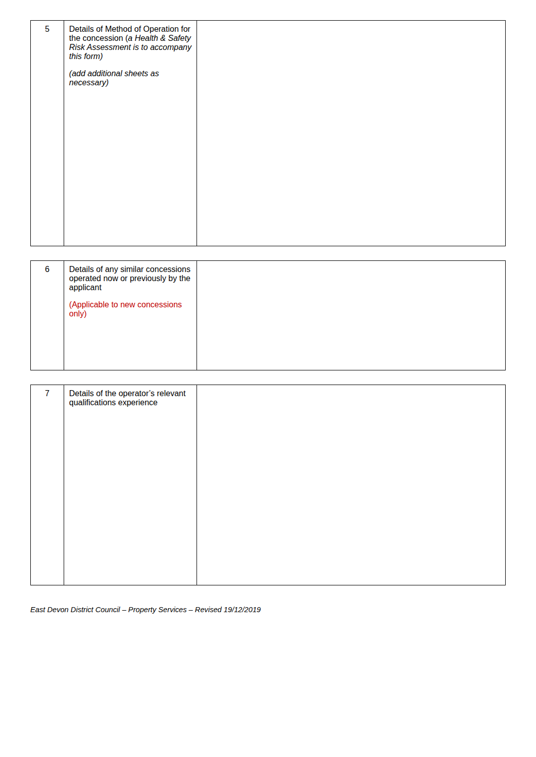| 5 | Details of Method of Operation for the concession ( a Health & Safety Risk Assessment is to accompany this form) (add additional sheets as necessary) | |
| 6 | Details of any similar concessions operated now or previously by the applicant (Applicable to new concessions only) | |
| 7 | Details of the operator’s relevant qualifications experience | |
East Devon District Council – Property Services – Revised 19/12/2019